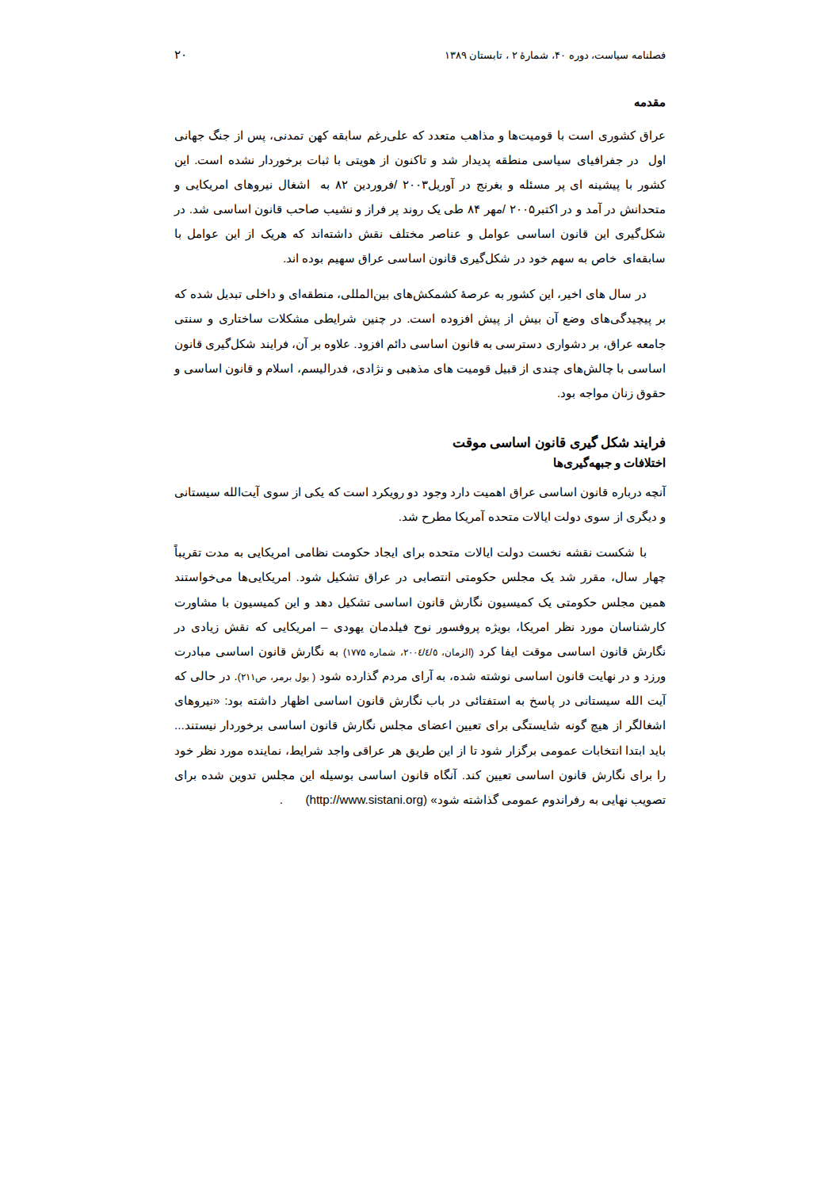فصلنامه سیاست، دوره ۴۰، شمارهٔ ۲ ، تابستان ۱۳۸۹ ۲۰
مقدمه
عراق کشوری است با قومیت‌ها و مذاهب متعدد که علی‌رغم سابقه کهن تمدنی، پس از جنگ جهانی اول در جفرافیای سیاسی منطقه پدیدار شد و تاکنون از هویتی با ثبات برخوردار نشده است. این کشور با پیشینه ای پر مسئله و بغرنج در آوریل۲۰۰۳ /فروردین ۸۲ به اشغال نیروهای امریکایی و متحدانش در آمد و در اکتبر۲۰۰۵ /مهر ۸۴ طی یک روند پر فراز و نشیب صاحب قانون اساسی شد. در شکل‌گیری این قانون اساسی عوامل و عناصر مختلف نقش داشته‌اند که هریک از این عوامل با سابقه‌ای خاص به سهم خود در شکل‌گیری قانون اساسی عراق سهیم بوده اند.
در سال های اخیر، این کشور به عرصهٔ کشمکش‌های بین‌المللی، منطقه‌ای و داخلی تبدیل شده که بر پیچیدگی‌های وضع آن بیش از پیش افزوده است. در چنین شرایطی مشکلات ساختاری و سنتی جامعه عراق، بر دشواری دسترسی به قانون اساسی دائم افزود. علاوه بر آن، فرایند شکل‌گیری قانون اساسی با چالش‌های چندی از قبیل قومیت های مذهبی و نژادی، فدرالیسم، اسلام و قانون اساسی و حقوق زنان مواجه بود.
فرایند شکل گیری قانون اساسی موقت
اختلافات و جبهه‌گیری‌ها
آنچه درباره قانون اساسی عراق اهمیت دارد وجود دو رویکرد است که یکی از سوی آیت‌الله سیستانی و دیگری از سوی دولت ایالات متحده آمریکا مطرح شد.
با شکست نقشه نخست دولت ایالات متحده برای ایجاد حکومت نظامی امریکایی به مدت تقریباً چهار سال، مقرر شد یک مجلس حکومتی انتصابی در عراق تشکیل شود. امریکایی‌ها می‌خواستند همین مجلس حکومتی یک کمیسیون نگارش قانون اساسی تشکیل دهد و این کمیسیون با مشاورت کارشناسان مورد نظر امریکا، بویژه پروفسور نوح فیلدمان یهودی – امریکایی که نقش زیادی در نگارش قانون اساسی موقت ایفا کرد (الزمان، ۲۰۰٤/٤/٥، شماره ۱۷۷۵) به نگارش قانون اساسی مبادرت ورزد و در نهایت قانون اساسی نوشته شده، به آرای مردم گذارده شود ( بول برمر، ص۲۱۱). در حالی که آیت الله سیستانی در پاسخ به استفتائی در باب نگارش قانون اساسی اظهار داشته بود: «نیروهای اشغالگر از هیچ گونه شایستگی برای تعیین اعضای مجلس نگارش قانون اساسی برخوردار نیستند... باید ابتدا انتخابات عمومی برگزار شود تا از این طریق هر عراقی واجد شرایط، نماینده مورد نظر خود را برای نگارش قانون اساسی تعیین کند. آنگاه قانون اساسی بوسیله این مجلس تدوین شده برای تصویب نهایی به رفراندوم عمومی گذاشته شود» (http://www.sistani.org) .